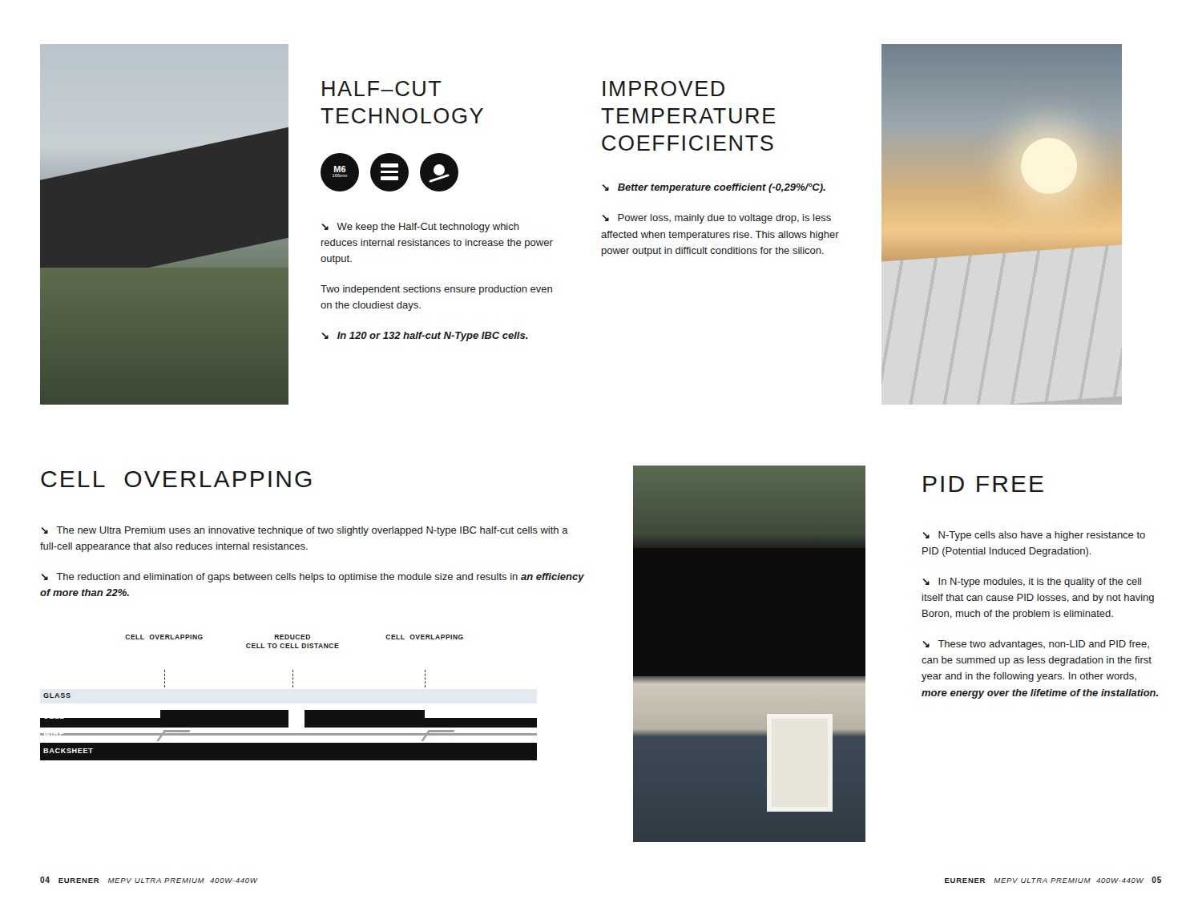Half–Cut
Technology
M6166mm
↘ We keep the Half-Cut technology which reduces internal resistances to increase the power output.
Two independent sections ensure production even on the cloudiest days.
↘ In 120 or 132 half-cut N-Type IBC cells.
Improved
Temperature
Coefficients
↘ Better temperature coefficient (-0,29%/°C).
↘ Power loss, mainly due to voltage drop, is less affected when temperatures rise. This allows higher power output in difficult conditions for the silicon.
Cell Overlapping
↘ The new Ultra Premium uses an innovative technique of two slightly overlapped N-type IBC half-cut cells with a full-cell appearance that also reduces internal resistances.
↘ The reduction and elimination of gaps between cells helps to optimise the module size and results in an efficiency of more than 22%.
CELL OVERLAPPING REDUCED
CELL TO CELL DISTANCE CELL OVERLAPPING
GLASS
CELL
WIRE
BACKSHEET
PID Free
↘ N-Type cells also have a higher resistance to PID (Potential Induced Degradation).
↘ In N-type modules, it is the quality of the cell itself that can cause PID losses, and by not having Boron, much of the problem is eliminated.
↘ These two advantages, non-LID and PID free, can be summed up as less degradation in the first year and in the following years. In other words, more energy over the lifetime of the installation.
04 EURENER MEPV ULTRA PREMIUM 400W-440W
EURENER MEPV ULTRA PREMIUM 400W-440W 05